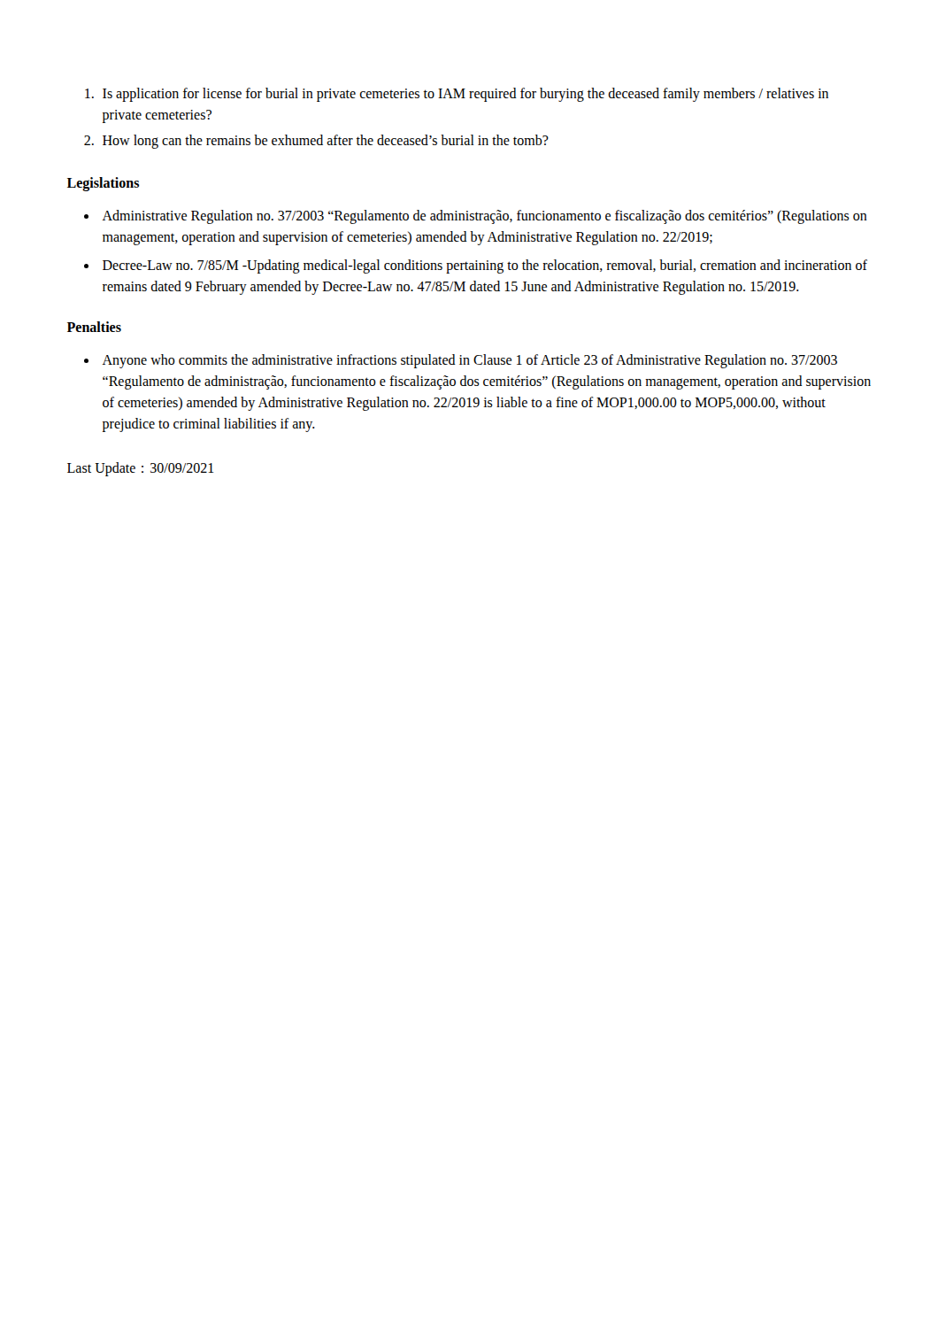Is application for license for burial in private cemeteries to IAM required for burying the deceased family members / relatives in private cemeteries?
How long can the remains be exhumed after the deceased’s burial in the tomb?
Legislations
Administrative Regulation no. 37/2003 “Regulamento de administração, funcionamento e fiscalização dos cemitérios” (Regulations on management, operation and supervision of cemeteries) amended by Administrative Regulation no. 22/2019;
Decree-Law no. 7/85/M -Updating medical-legal conditions pertaining to the relocation, removal, burial, cremation and incineration of remains dated 9 February amended by Decree-Law no. 47/85/M dated 15 June and Administrative Regulation no. 15/2019.
Penalties
Anyone who commits the administrative infractions stipulated in Clause 1 of Article 23 of Administrative Regulation no. 37/2003 “Regulamento de administração, funcionamento e fiscalização dos cemitérios” (Regulations on management, operation and supervision of cemeteries) amended by Administrative Regulation no. 22/2019 is liable to a fine of MOP1,000.00 to MOP5,000.00, without prejudice to criminal liabilities if any.
Last Update：30/09/2021